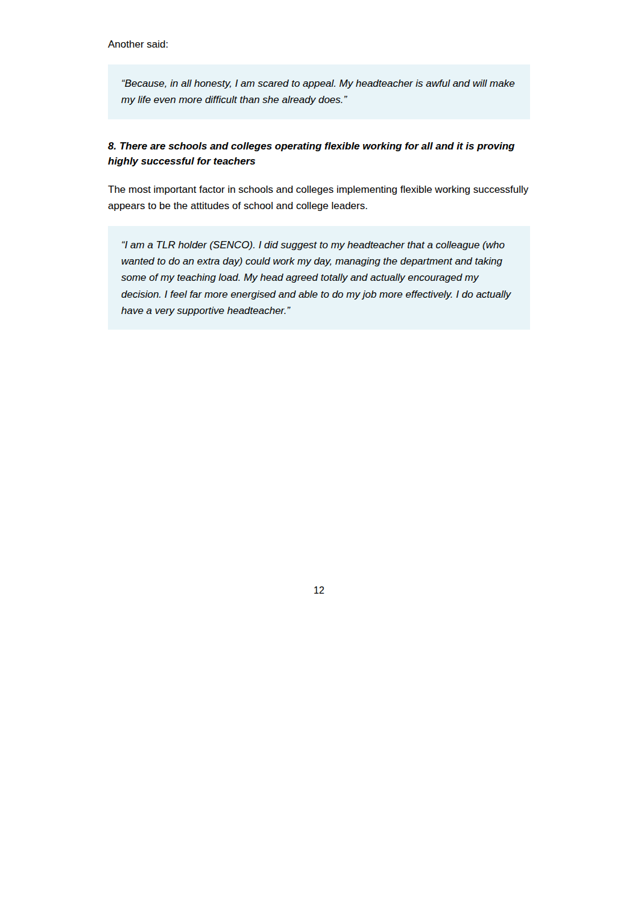Another said:
“Because, in all honesty, I am scared to appeal. My headteacher is awful and will make my life even more difficult than she already does.”
8. There are schools and colleges operating flexible working for all and it is proving highly successful for teachers
The most important factor in schools and colleges implementing flexible working successfully appears to be the attitudes of school and college leaders.
“I am a TLR holder (SENCO). I did suggest to my headteacher that a colleague (who wanted to do an extra day) could work my day, managing the department and taking some of my teaching load. My head agreed totally and actually encouraged my decision. I feel far more energised and able to do my job more effectively. I do actually have a very supportive headteacher.”
12